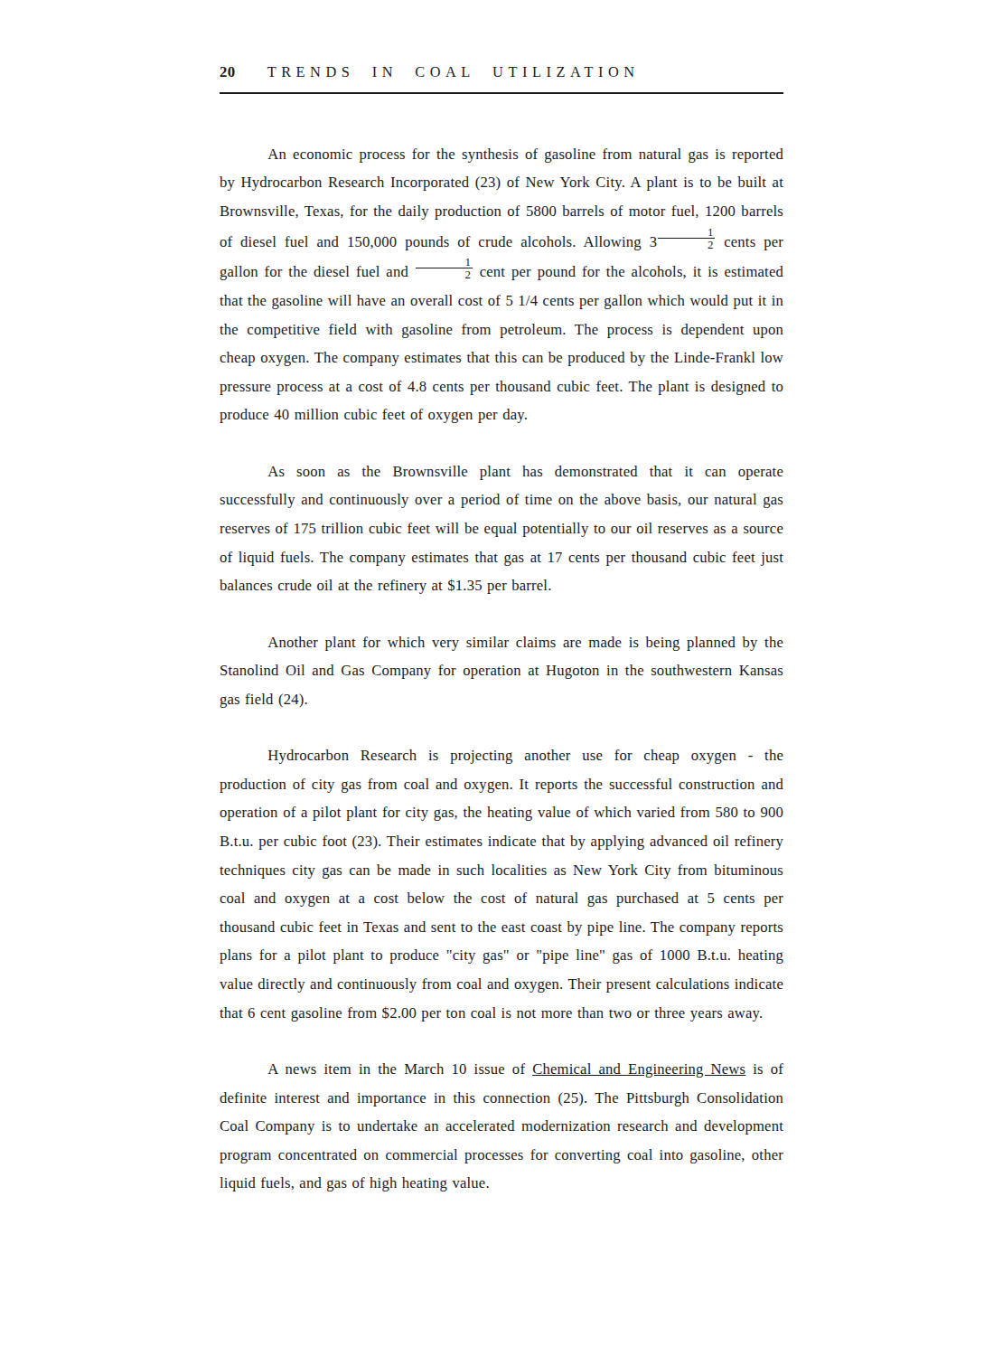20 Trends in Coal Utilization
An economic process for the synthesis of gasoline from natural gas is reported by Hydrocarbon Research Incorporated (23) of New York City. A plant is to be built at Brownsville, Texas, for the daily production of 5800 barrels of motor fuel, 1200 barrels of diesel fuel and 150,000 pounds of crude alcohols. Allowing 312 cents per gallon for the diesel fuel and 12 cent per pound for the alcohols, it is estimated that the gasoline will have an overall cost of 5 1/4 cents per gallon which would put it in the competitive field with gasoline from petroleum. The process is dependent upon cheap oxygen. The company estimates that this can be produced by the Linde-Frankl low pressure process at a cost of 4.8 cents per thousand cubic feet. The plant is designed to produce 40 million cubic feet of oxygen per day.
As soon as the Brownsville plant has demonstrated that it can operate successfully and continuously over a period of time on the above basis, our natural gas reserves of 175 trillion cubic feet will be equal potentially to our oil reserves as a source of liquid fuels. The company estimates that gas at 17 cents per thousand cubic feet just balances crude oil at the refinery at $1.35 per barrel.
Another plant for which very similar claims are made is being planned by the Stanolind Oil and Gas Company for operation at Hugoton in the southwestern Kansas gas field (24).
Hydrocarbon Research is projecting another use for cheap oxygen - the production of city gas from coal and oxygen. It reports the successful construction and operation of a pilot plant for city gas, the heating value of which varied from 580 to 900 B.t.u. per cubic foot (23). Their estimates indicate that by applying advanced oil refinery techniques city gas can be made in such localities as New York City from bituminous coal and oxygen at a cost below the cost of natural gas purchased at 5 cents per thousand cubic feet in Texas and sent to the east coast by pipe line. The company reports plans for a pilot plant to produce "city gas" or "pipe line" gas of 1000 B.t.u. heating value directly and continuously from coal and oxygen. Their present calculations indicate that 6 cent gasoline from $2.00 per ton coal is not more than two or three years away.
A news item in the March 10 issue of Chemical and Engineering News is of definite interest and importance in this connection (25). The Pittsburgh Consolidation Coal Company is to undertake an accelerated modernization research and development program concentrated on commercial processes for converting coal into gasoline, other liquid fuels, and gas of high heating value.